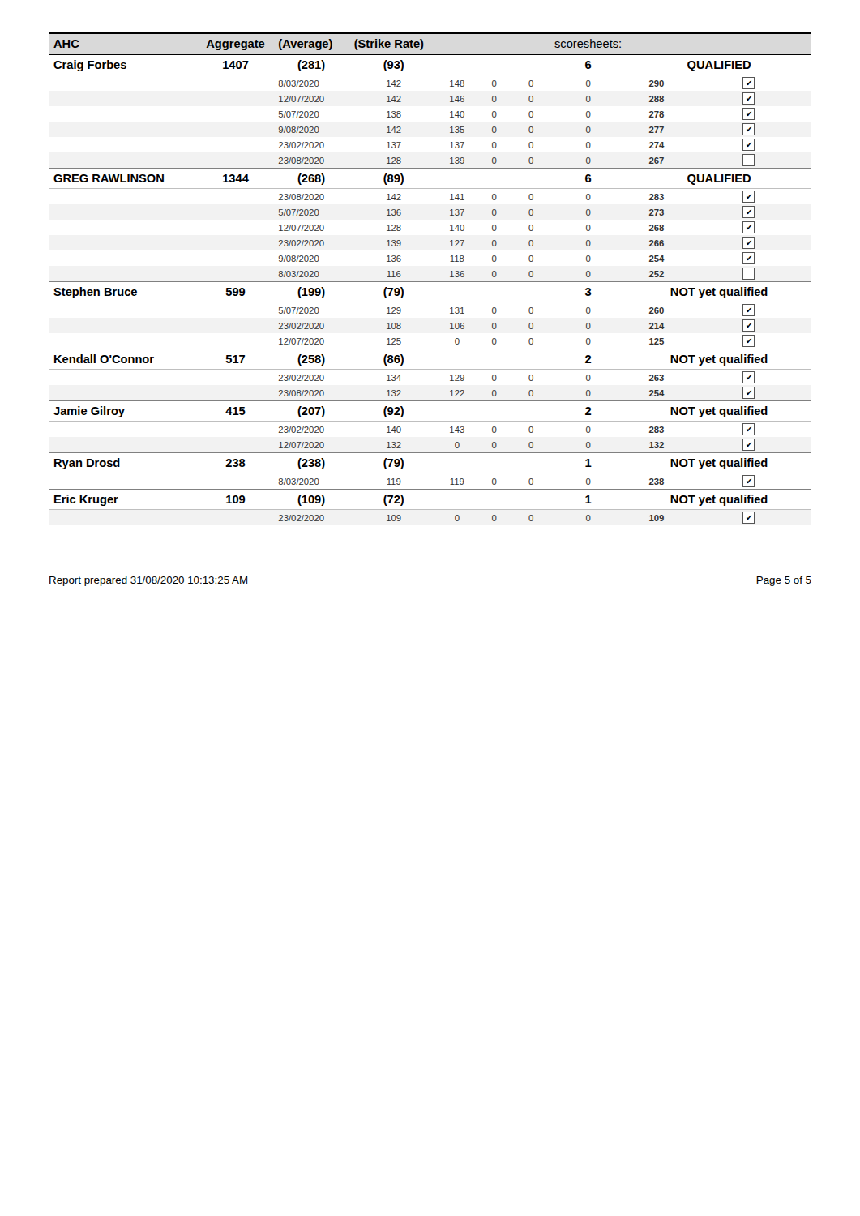| AHC | Aggregate | (Average) | (Strike Rate) | | | | scoresheets: | | |
| --- | --- | --- | --- | --- | --- | --- | --- | --- | --- |
| Craig Forbes | 1407 | (281) | (93) | | | | 6 | QUALIFIED |
| | | 8/03/2020 | 142 | 148 | 0 | 0 | 0 | 290 | |
| | | 12/07/2020 | 142 | 146 | 0 | 0 | 0 | 288 | |
| | | 5/07/2020 | 138 | 140 | 0 | 0 | 0 | 278 | |
| | | 9/08/2020 | 142 | 135 | 0 | 0 | 0 | 277 | |
| | | 23/02/2020 | 137 | 137 | 0 | 0 | 0 | 274 | |
| | | 23/08/2020 | 128 | 139 | 0 | 0 | 0 | 267 | |
| GREG RAWLINSON | 1344 | (268) | (89) | | | | 6 | QUALIFIED |
| | | 23/08/2020 | 142 | 141 | 0 | 0 | 0 | 283 | |
| | | 5/07/2020 | 136 | 137 | 0 | 0 | 0 | 273 | |
| | | 12/07/2020 | 128 | 140 | 0 | 0 | 0 | 268 | |
| | | 23/02/2020 | 139 | 127 | 0 | 0 | 0 | 266 | |
| | | 9/08/2020 | 136 | 118 | 0 | 0 | 0 | 254 | |
| | | 8/03/2020 | 116 | 136 | 0 | 0 | 0 | 252 | |
| Stephen Bruce | 599 | (199) | (79) | | | | 3 | NOT yet qualified |
| | | 5/07/2020 | 129 | 131 | 0 | 0 | 0 | 260 | |
| | | 23/02/2020 | 108 | 106 | 0 | 0 | 0 | 214 | |
| | | 12/07/2020 | 125 | 0 | 0 | 0 | 0 | 125 | |
| Kendall O'Connor | 517 | (258) | (86) | | | | 2 | NOT yet qualified |
| | | 23/02/2020 | 134 | 129 | 0 | 0 | 0 | 263 | |
| | | 23/08/2020 | 132 | 122 | 0 | 0 | 0 | 254 | |
| Jamie Gilroy | 415 | (207) | (92) | | | | 2 | NOT yet qualified |
| | | 23/02/2020 | 140 | 143 | 0 | 0 | 0 | 283 | |
| | | 12/07/2020 | 132 | 0 | 0 | 0 | 0 | 132 | |
| Ryan Drosd | 238 | (238) | (79) | | | | 1 | NOT yet qualified |
| | | 8/03/2020 | 119 | 119 | 0 | 0 | 0 | 238 | |
| Eric Kruger | 109 | (109) | (72) | | | | 1 | NOT yet qualified |
| | | 23/02/2020 | 109 | 0 | 0 | 0 | 0 | 109 | |
Report prepared 31/08/2020 10:13:25 AM Page 5 of 5